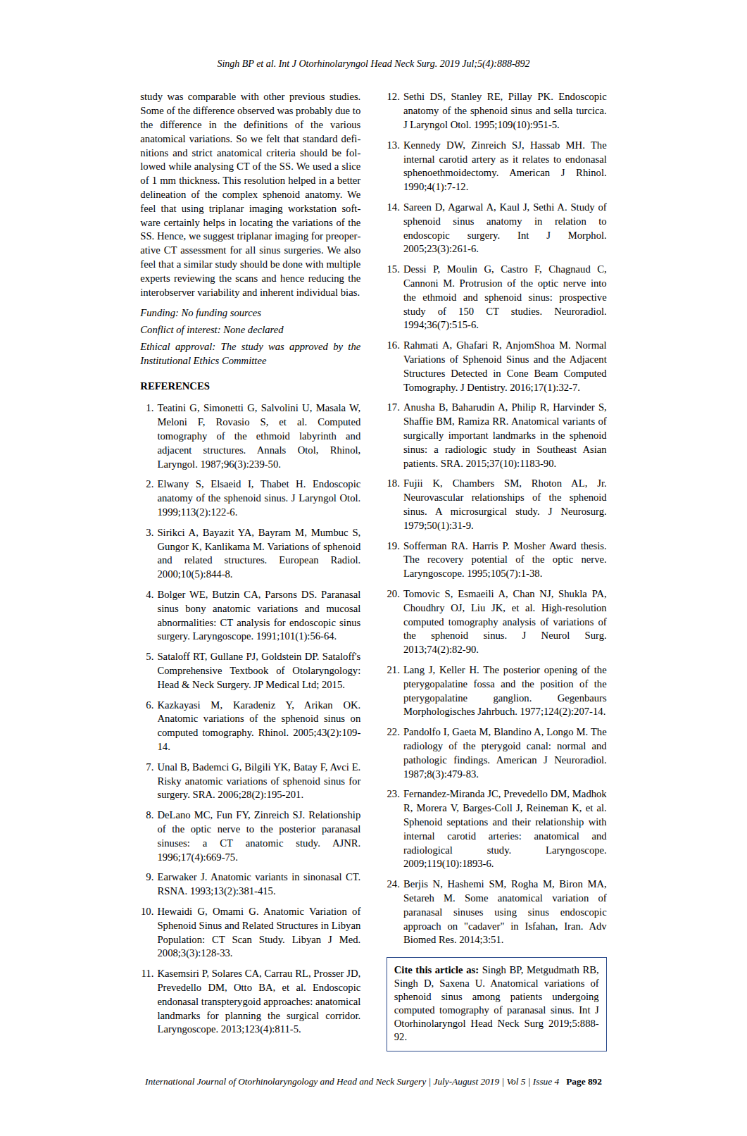Singh BP et al. Int J Otorhinolaryngol Head Neck Surg. 2019 Jul;5(4):888-892
study was comparable with other previous studies. Some of the difference observed was probably due to the difference in the definitions of the various anatomical variations. So we felt that standard definitions and strict anatomical criteria should be followed while analysing CT of the SS. We used a slice of 1 mm thickness. This resolution helped in a better delineation of the complex sphenoid anatomy. We feel that using triplanar imaging workstation software certainly helps in locating the variations of the SS. Hence, we suggest triplanar imaging for preoperative CT assessment for all sinus surgeries. We also feel that a similar study should be done with multiple experts reviewing the scans and hence reducing the interobserver variability and inherent individual bias.
Funding: No funding sources
Conflict of interest: None declared
Ethical approval: The study was approved by the Institutional Ethics Committee
REFERENCES
Teatini G, Simonetti G, Salvolini U, Masala W, Meloni F, Rovasio S, et al. Computed tomography of the ethmoid labyrinth and adjacent structures. Annals Otol, Rhinol, Laryngol. 1987;96(3):239-50.
Elwany S, Elsaeid I, Thabet H. Endoscopic anatomy of the sphenoid sinus. J Laryngol Otol. 1999;113(2):122-6.
Sirikci A, Bayazit YA, Bayram M, Mumbuc S, Gungor K, Kanlikama M. Variations of sphenoid and related structures. European Radiol. 2000;10(5):844-8.
Bolger WE, Butzin CA, Parsons DS. Paranasal sinus bony anatomic variations and mucosal abnormalities: CT analysis for endoscopic sinus surgery. Laryngoscope. 1991;101(1):56-64.
Sataloff RT, Gullane PJ, Goldstein DP. Sataloff's Comprehensive Textbook of Otolaryngology: Head & Neck Surgery. JP Medical Ltd; 2015.
Kazkayasi M, Karadeniz Y, Arikan OK. Anatomic variations of the sphenoid sinus on computed tomography. Rhinol. 2005;43(2):109-14.
Unal B, Bademci G, Bilgili YK, Batay F, Avci E. Risky anatomic variations of sphenoid sinus for surgery. SRA. 2006;28(2):195-201.
DeLano MC, Fun FY, Zinreich SJ. Relationship of the optic nerve to the posterior paranasal sinuses: a CT anatomic study. AJNR. 1996;17(4):669-75.
Earwaker J. Anatomic variants in sinonasal CT. RSNA. 1993;13(2):381-415.
Hewaidi G, Omami G. Anatomic Variation of Sphenoid Sinus and Related Structures in Libyan Population: CT Scan Study. Libyan J Med. 2008;3(3):128-33.
Kasemsiri P, Solares CA, Carrau RL, Prosser JD, Prevedello DM, Otto BA, et al. Endoscopic endonasal transpterygoid approaches: anatomical landmarks for planning the surgical corridor. Laryngoscope. 2013;123(4):811-5.
Sethi DS, Stanley RE, Pillay PK. Endoscopic anatomy of the sphenoid sinus and sella turcica. J Laryngol Otol. 1995;109(10):951-5.
Kennedy DW, Zinreich SJ, Hassab MH. The internal carotid artery as it relates to endonasal sphenoethmoidectomy. American J Rhinol. 1990;4(1):7-12.
Sareen D, Agarwal A, Kaul J, Sethi A. Study of sphenoid sinus anatomy in relation to endoscopic surgery. Int J Morphol. 2005;23(3):261-6.
Dessi P, Moulin G, Castro F, Chagnaud C, Cannoni M. Protrusion of the optic nerve into the ethmoid and sphenoid sinus: prospective study of 150 CT studies. Neuroradiol. 1994;36(7):515-6.
Rahmati A, Ghafari R, AnjomShoa M. Normal Variations of Sphenoid Sinus and the Adjacent Structures Detected in Cone Beam Computed Tomography. J Dentistry. 2016;17(1):32-7.
Anusha B, Baharudin A, Philip R, Harvinder S, Shaffie BM, Ramiza RR. Anatomical variants of surgically important landmarks in the sphenoid sinus: a radiologic study in Southeast Asian patients. SRA. 2015;37(10):1183-90.
Fujii K, Chambers SM, Rhoton AL, Jr. Neurovascular relationships of the sphenoid sinus. A microsurgical study. J Neurosurg. 1979;50(1):31-9.
Sofferman RA. Harris P. Mosher Award thesis. The recovery potential of the optic nerve. Laryngoscope. 1995;105(7):1-38.
Tomovic S, Esmaeili A, Chan NJ, Shukla PA, Choudhry OJ, Liu JK, et al. High-resolution computed tomography analysis of variations of the sphenoid sinus. J Neurol Surg. 2013;74(2):82-90.
Lang J, Keller H. The posterior opening of the pterygopalatine fossa and the position of the pterygopalatine ganglion. Gegenbaurs Morphologisches Jahrbuch. 1977;124(2):207-14.
Pandolfo I, Gaeta M, Blandino A, Longo M. The radiology of the pterygoid canal: normal and pathologic findings. American J Neuroradiol. 1987;8(3):479-83.
Fernandez‐Miranda JC, Prevedello DM, Madhok R, Morera V, Barges‐Coll J, Reineman K, et al. Sphenoid septations and their relationship with internal carotid arteries: anatomical and radiological study. Laryngoscope. 2009;119(10):1893-6.
Berjis N, Hashemi SM, Rogha M, Biron MA, Setareh M. Some anatomical variation of paranasal sinuses using sinus endoscopic approach on "cadaver" in Isfahan, Iran. Adv Biomed Res. 2014;3:51.
Cite this article as: Singh BP, Metgudmath RB, Singh D, Saxena U. Anatomical variations of sphenoid sinus among patients undergoing computed tomography of paranasal sinus. Int J Otorhinolaryngol Head Neck Surg 2019;5:888-92.
International Journal of Otorhinolaryngology and Head and Neck Surgery | July-August 2019 | Vol 5 | Issue 4 Page 892